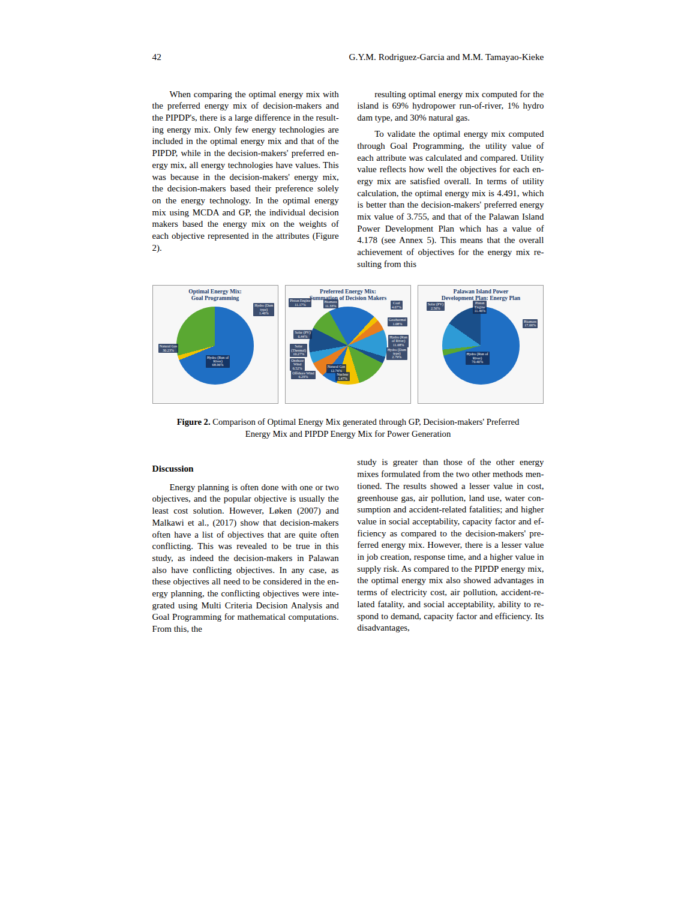42 G.Y.M. Rodriguez-Garcia and M.M. Tamayao-Kieke
When comparing the optimal energy mix with the preferred energy mix of decision-makers and the PIPDP's, there is a large difference in the resulting energy mix. Only few energy technologies are included in the optimal energy mix and that of the PIPDP, while in the decision-makers' preferred energy mix, all energy technologies have values. This was because in the decision-makers' energy mix, the decision-makers based their preference solely on the energy technology. In the optimal energy mix using MCDA and GP, the individual decision makers based the energy mix on the weights of each objective represented in the attributes (Figure 2).
resulting optimal energy mix computed for the island is 69% hydropower run-of-river, 1% hydro dam type, and 30% natural gas.
To validate the optimal energy mix computed through Goal Programming, the utility value of each attribute was calculated and compared. Utility value reflects how well the objectives for each energy mix are satisfied overall. In terms of utility calculation, the optimal energy mix is 4.491, which is better than the decision-makers' preferred energy mix value of 3.755, and that of the Palawan Island Power Development Plan which has a value of 4.178 (see Annex 5). This means that the overall achievement of objectives for the energy mix resulting from this
Optimal Energy Mix:
Goal Programming
Hydro (Dam
type)
1.46% Natural Gas
30.23% Hydro (Run of
River)
68.96%
Preferred Energy Mix:
Summation of Decision Makers
Coal
4.67% Biomass
11.33% Piston Engine
11.17% Geothermal
1.08% Solar (PV)
6.44% Hydro (Run
of River)
11.68% Solar
(Thermal)
10.27% Hydro (Dam
type)
2.79% Onshore
Wind
6.52% Natural Gas
12.76% Offshore Wind
6.29% Nuclear
5.47%
Palawan Island Power
Development Plan: Energy Plan
Solar (PV)
2.56% Piston
Engine
11.46% Biomass
17.66% Hydro (Run of
River)
70.40%
Figure 2. Comparison of Optimal Energy Mix generated through GP, Decision-makers' Preferred
Energy Mix and PIPDP Energy Mix for Power Generation
Discussion
Energy planning is often done with one or two objectives, and the popular objective is usually the least cost solution. However, Løken (2007) and Malkawi et al., (2017) show that decision-makers often have a list of objectives that are quite often conflicting. This was revealed to be true in this study, as indeed the decision-makers in Palawan also have conflicting objectives. In any case, as these objectives all need to be considered in the energy planning, the conflicting objectives were integrated using Multi Criteria Decision Analysis and Goal Programming for mathematical computations. From this, the
study is greater than those of the other energy mixes formulated from the two other methods mentioned. The results showed a lesser value in cost, greenhouse gas, air pollution, land use, water consumption and accident-related fatalities; and higher value in social acceptability, capacity factor and efficiency as compared to the decision-makers' preferred energy mix. However, there is a lesser value in job creation, response time, and a higher value in supply risk. As compared to the PIPDP energy mix, the optimal energy mix also showed advantages in terms of electricity cost, air pollution, accident-related fatality, and social acceptability, ability to respond to demand, capacity factor and efficiency. Its disadvantages,